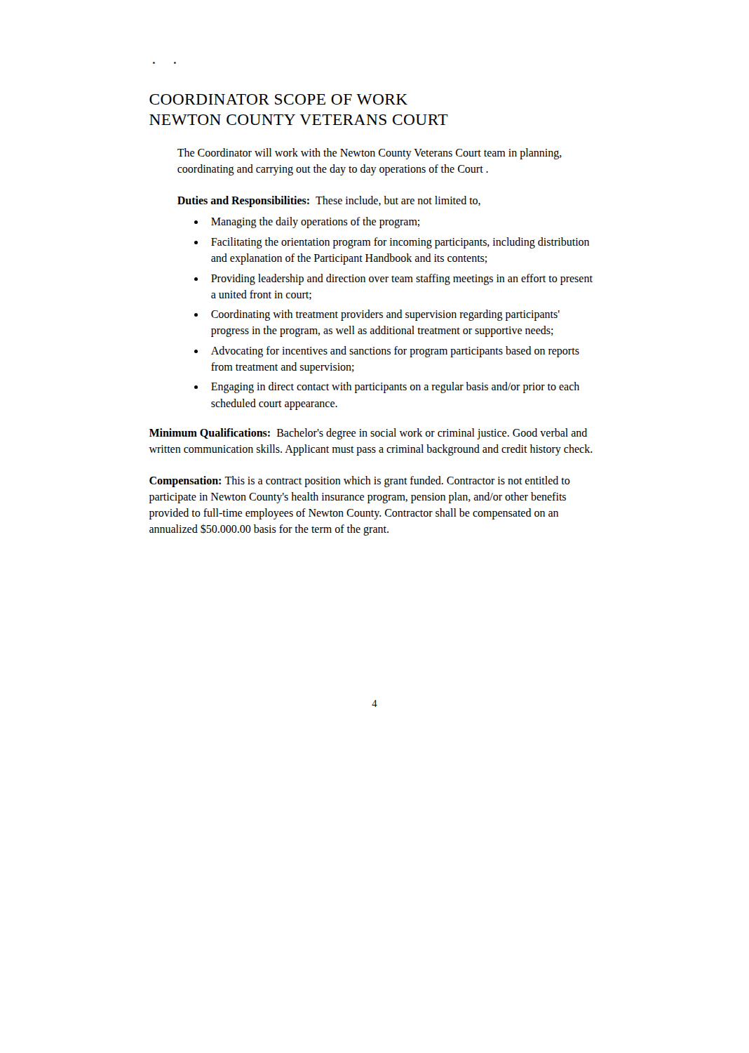• •
COORDINATOR SCOPE OF WORK
NEWTON COUNTY VETERANS COURT
The Coordinator will work with the Newton County Veterans Court team in planning, coordinating and carrying out the day to day operations of the Court .
Duties and Responsibilities: These include, but are not limited to,
Managing the daily operations of the program;
Facilitating the orientation program for incoming participants, including distribution and explanation of the Participant Handbook and its contents;
Providing leadership and direction over team staffing meetings in an effort to present a united front in court;
Coordinating with treatment providers and supervision regarding participants' progress in the program, as well as additional treatment or supportive needs;
Advocating for incentives and sanctions for program participants based on reports from treatment and supervision;
Engaging in direct contact with participants on a regular basis and/or prior to each scheduled court appearance.
Minimum Qualifications: Bachelor's degree in social work or criminal justice. Good verbal and written communication skills. Applicant must pass a criminal background and credit history check.
Compensation: This is a contract position which is grant funded. Contractor is not entitled to participate in Newton County's health insurance program, pension plan, and/or other benefits provided to full-time employees of Newton County. Contractor shall be compensated on an annualized $50.000.00 basis for the term of the grant.
4